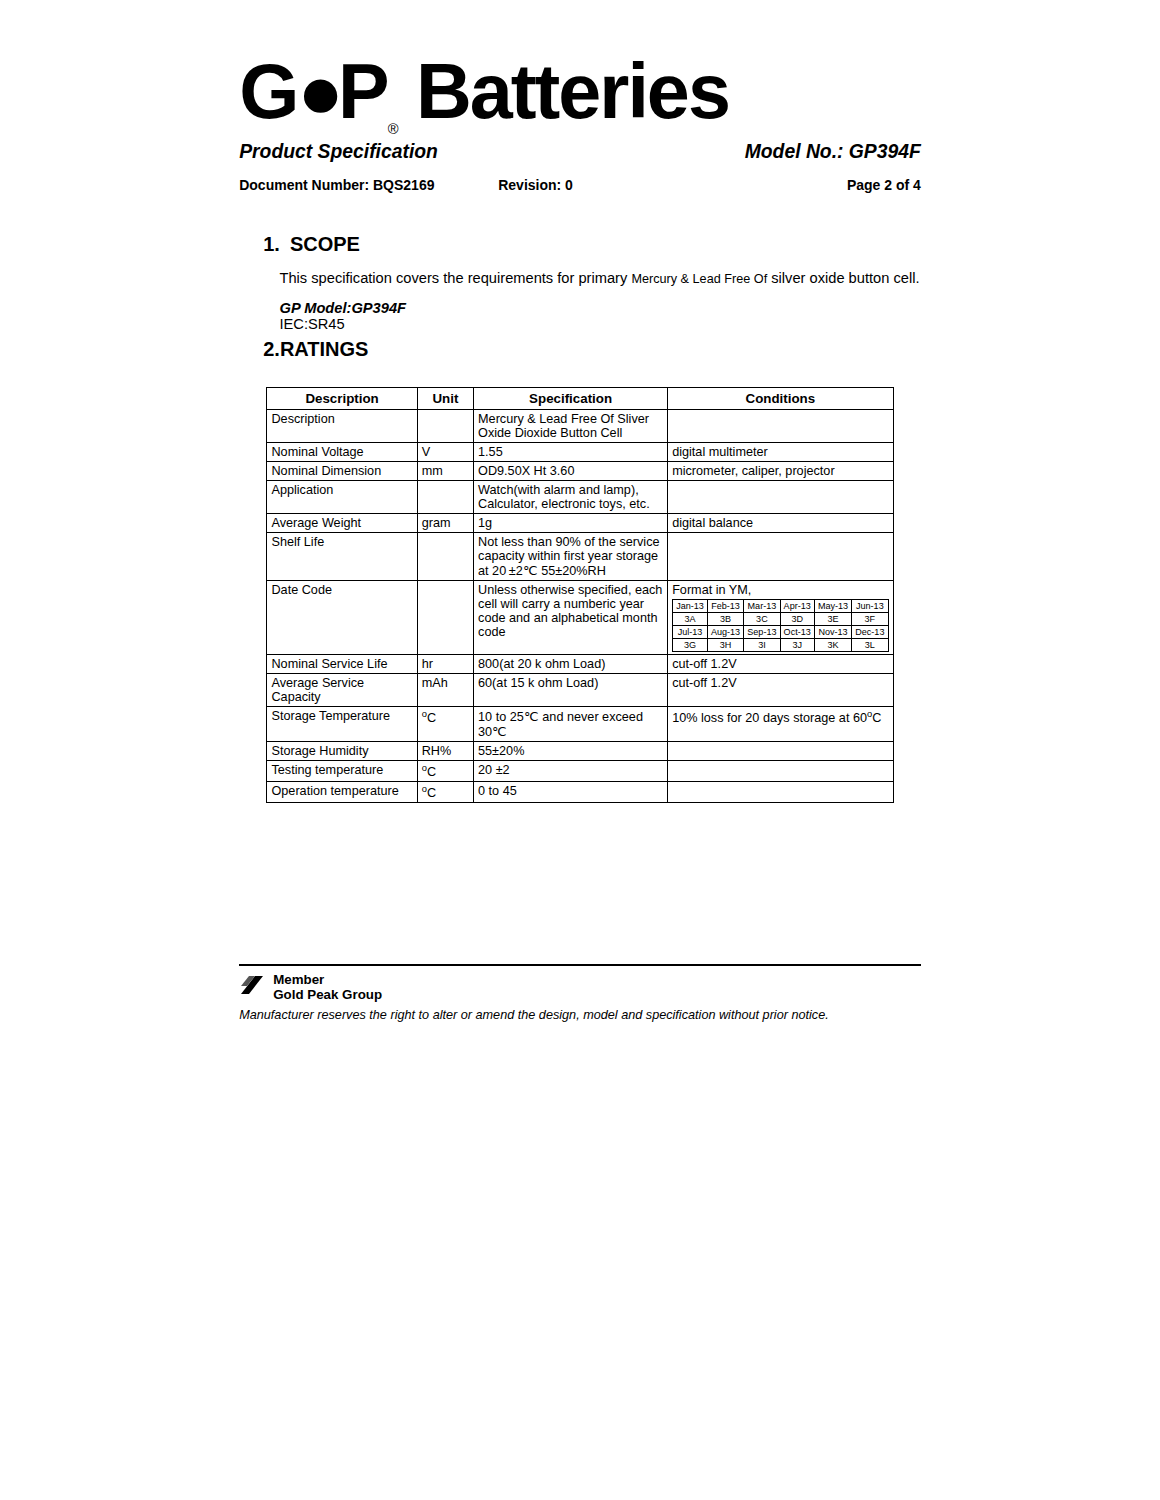G●P® Batteries
Product Specification Model No.: GP394F
Document Number: BQS2169 Revision: 0 Page 2 of 4
1. SCOPE
This specification covers the requirements for primary Mercury & Lead Free Of silver oxide button cell.
GP Model:GP394F
IEC:SR45
2. RATINGS
| Description | Unit | Specification | Conditions |
| --- | --- | --- | --- |
| Description | | Mercury & Lead Free Of Sliver Oxide Dioxide Button Cell | |
| Nominal Voltage | V | 1.55 | digital multimeter |
| Nominal Dimension | mm | OD9.50X Ht 3.60 | micrometer, caliper, projector |
| Application | | Watch(with alarm and lamp), Calculator, electronic toys, etc. | |
| Average Weight | gram | 1g | digital balance |
| Shelf Life | | Not less than 90% of the service capacity within first year storage at 20 ±2℃ 55±20%RH | |
| Date Code | | Unless otherwise specified, each cell will carry a numberic year code and an alphabetical month code | Format in YM, / Jan-13 / Feb-13 / Mar-13 / Apr-13 / May-13 / Jun-13 / / 3A / 3B / 3C / 3D / 3E / 3F / / Jul-13 / Aug-13 / Sep-13 / Oct-13 / Nov-13 / Dec-13 / / 3G / 3H / 3I / 3J / 3K / 3L / |
| Nominal Service Life | hr | 800(at 20 k ohm Load) | cut-off 1.2V |
| Average Service Capacity | mAh | 60(at 15 k ohm Load) | cut-off 1.2V |
| Storage Temperature | o C | 10 to 25℃ and never exceed 30℃ | 10% loss for 20 days storage at 60 o C |
| Storage Humidity | RH% | 55±20% | |
| Testing temperature | o C | 20 ±2 | |
| Operation temperature | o C | 0 to 45 | |
Member
Gold Peak Group
Manufacturer reserves the right to alter or amend the design, model and specification without prior notice.